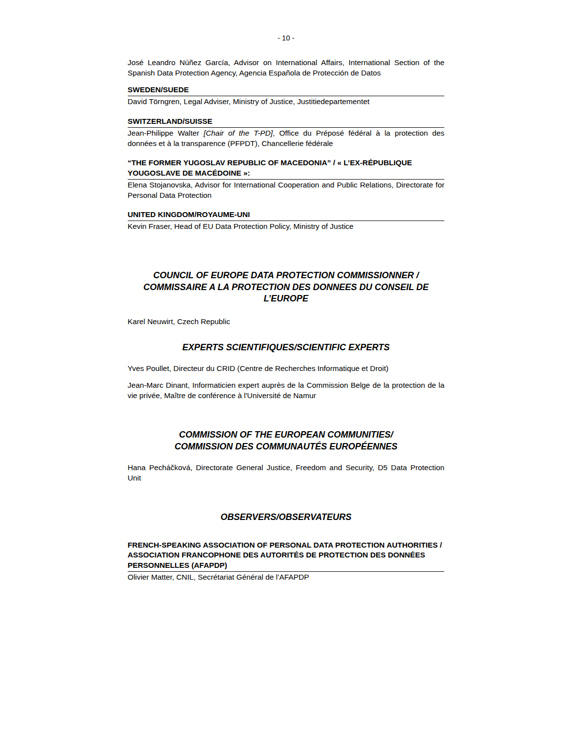- 10 -
José Leandro Núñez García, Advisor on International Affairs, International Section of the Spanish Data Protection Agency, Agencia Española de Protección de Datos
SWEDEN/SUEDE
David Törngren, Legal Adviser, Ministry of Justice, Justitiedepartementet
SWITZERLAND/SUISSE
Jean-Philippe Walter [Chair of the T-PD], Office du Préposé fédéral à la protection des données et à la transparence (PFPDT), Chancellerie fédérale
“THE FORMER YUGOSLAV REPUBLIC OF MACEDONIA” / « L’EX-RÉPUBLIQUE YOUGOSLAVE DE MACÉDOINE »:
Elena Stojanovska, Advisor for International Cooperation and Public Relations, Directorate for Personal Data Protection
UNITED KINGDOM/ROYAUME-UNI
Kevin Fraser, Head of EU Data Protection Policy, Ministry of Justice
COUNCIL OF EUROPE DATA PROTECTION COMMISSIONNER / COMMISSAIRE A LA PROTECTION DES DONNEES DU CONSEIL DE L’EUROPE
Karel Neuwirt, Czech Republic
EXPERTS SCIENTIFIQUES/SCIENTIFIC EXPERTS
Yves Poullet, Directeur du CRID (Centre de Recherches Informatique et Droit)
Jean-Marc Dinant, Informaticien expert auprès de la Commission Belge de la protection de la vie privée, Maître de conférence à l'Université de Namur
COMMISSION OF THE EUROPEAN COMMUNITIES/
COMMISSION DES COMMUNAUTÉS EUROPÉENNES
Hana Pecháčková, Directorate General Justice, Freedom and Security, D5 Data Protection Unit
OBSERVERS/OBSERVATEURS
FRENCH-SPEAKING ASSOCIATION OF PERSONAL DATA PROTECTION AUTHORITIES / ASSOCIATION FRANCOPHONE DES AUTORITÉS DE PROTECTION DES DONNÉES PERSONNELLES (AFAPDP)
Olivier Matter, CNIL, Secrétariat Général de l’AFAPDP